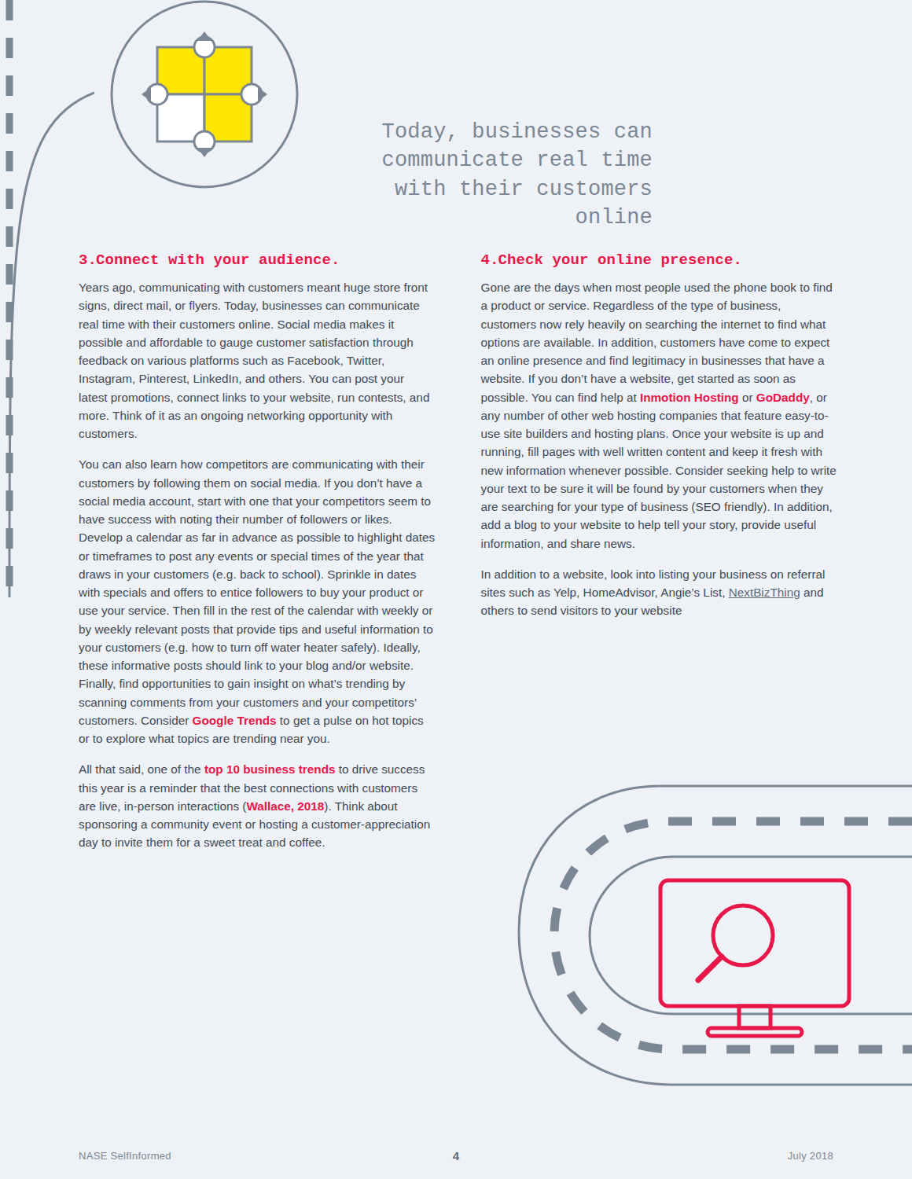Today, businesses can
communicate real time
with their customers online
3. Connect with your audience.
Years ago, communicating with customers meant huge store front signs, direct mail, or flyers. Today, businesses can communicate real time with their customers online. Social media makes it possible and affordable to gauge customer satisfaction through feedback on various platforms such as Facebook, Twitter, Instagram, Pinterest, LinkedIn, and others. You can post your latest promotions, connect links to your website, run contests, and more. Think of it as an ongoing networking opportunity with customers.
You can also learn how competitors are communicating with their customers by following them on social media. If you don’t have a social media account, start with one that your competitors seem to have success with noting their number of followers or likes. Develop a calendar as far in advance as possible to highlight dates or timeframes to post any events or special times of the year that draws in your customers (e.g. back to school). Sprinkle in dates with specials and offers to entice followers to buy your product or use your service. Then fill in the rest of the calendar with weekly or by weekly relevant posts that provide tips and useful information to your customers (e.g. how to turn off water heater safely). Ideally, these informative posts should link to your blog and/or website. Finally, find opportunities to gain insight on what’s trending by scanning comments from your customers and your competitors’ customers. Consider Google Trends to get a pulse on hot topics or to explore what topics are trending near you.
All that said, one of the top 10 business trends to drive success this year is a reminder that the best connections with customers are live, in-person interactions (Wallace, 2018). Think about sponsoring a community event or hosting a customer-appreciation day to invite them for a sweet treat and coffee.
4. Check your online presence.
Gone are the days when most people used the phone book to find a product or service. Regardless of the type of business, customers now rely heavily on searching the internet to find what options are available. In addition, customers have come to expect an online presence and find legitimacy in businesses that have a website. If you don’t have a website, get started as soon as possible. You can find help at Inmotion Hosting or GoDaddy, or any number of other web hosting companies that feature easy-to-use site builders and hosting plans. Once your website is up and running, fill pages with well written content and keep it fresh with new information whenever possible. Consider seeking help to write your text to be sure it will be found by your customers when they are searching for your type of business (SEO friendly). In addition, add a blog to your website to help tell your story, provide useful information, and share news.
In addition to a website, look into listing your business on referral sites such as Yelp, HomeAdvisor, Angie’s List, NextBizThing and others to send visitors to your website
NASE SelfInformed 4 July 2018